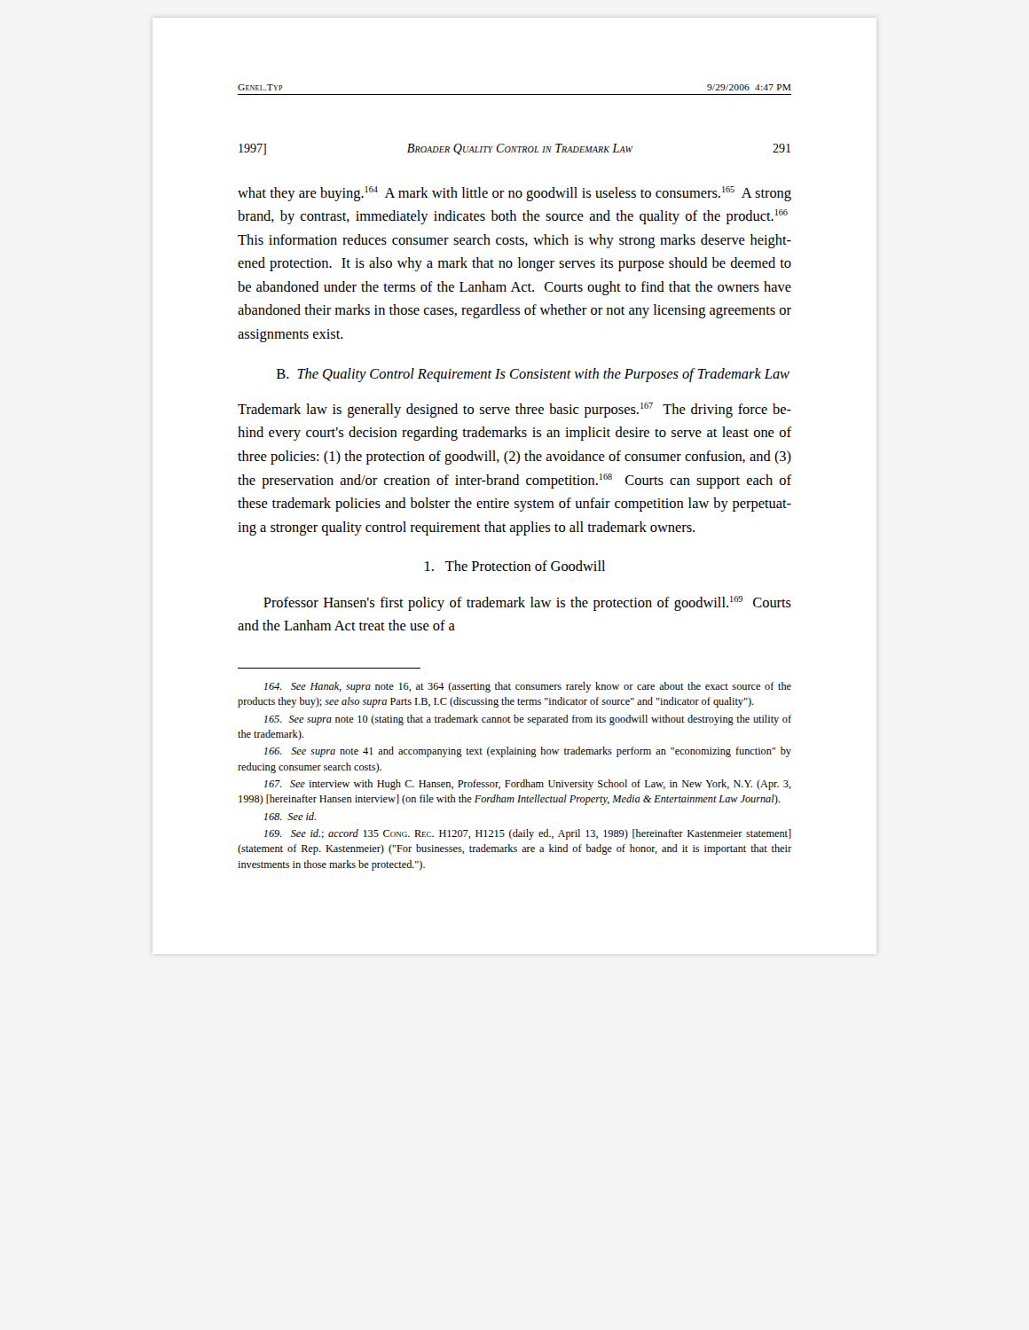Genel.Typ 9/29/2006 4:47 PM
1997] Broader Quality Control in Trademark Law 291
what they are buying.164 A mark with little or no goodwill is useless to consumers.165 A strong brand, by contrast, immediately indicates both the source and the quality of the product.166 This information reduces consumer search costs, which is why strong marks deserve heightened protection. It is also why a mark that no longer serves its purpose should be deemed to be abandoned under the terms of the Lanham Act. Courts ought to find that the owners have abandoned their marks in those cases, regardless of whether or not any licensing agreements or assignments exist.
B. The Quality Control Requirement Is Consistent with the Purposes of Trademark Law
Trademark law is generally designed to serve three basic purposes.167 The driving force behind every court's decision regarding trademarks is an implicit desire to serve at least one of three policies: (1) the protection of goodwill, (2) the avoidance of consumer confusion, and (3) the preservation and/or creation of inter-brand competition.168 Courts can support each of these trademark policies and bolster the entire system of unfair competition law by perpetuating a stronger quality control requirement that applies to all trademark owners.
1. The Protection of Goodwill
Professor Hansen's first policy of trademark law is the protection of goodwill.169 Courts and the Lanham Act treat the use of a
164. See Hanak, supra note 16, at 364 (asserting that consumers rarely know or care about the exact source of the products they buy); see also supra Parts I.B, I.C (discussing the terms "indicator of source" and "indicator of quality").
165. See supra note 10 (stating that a trademark cannot be separated from its goodwill without destroying the utility of the trademark).
166. See supra note 41 and accompanying text (explaining how trademarks perform an "economizing function" by reducing consumer search costs).
167. See interview with Hugh C. Hansen, Professor, Fordham University School of Law, in New York, N.Y. (Apr. 3, 1998) [hereinafter Hansen interview] (on file with the Fordham Intellectual Property, Media & Entertainment Law Journal).
168. See id.
169. See id.; accord 135 Cong. Rec. H1207, H1215 (daily ed., April 13, 1989) [hereinafter Kastenmeier statement] (statement of Rep. Kastenmeier) ("For businesses, trademarks are a kind of badge of honor, and it is important that their investments in those marks be protected.").